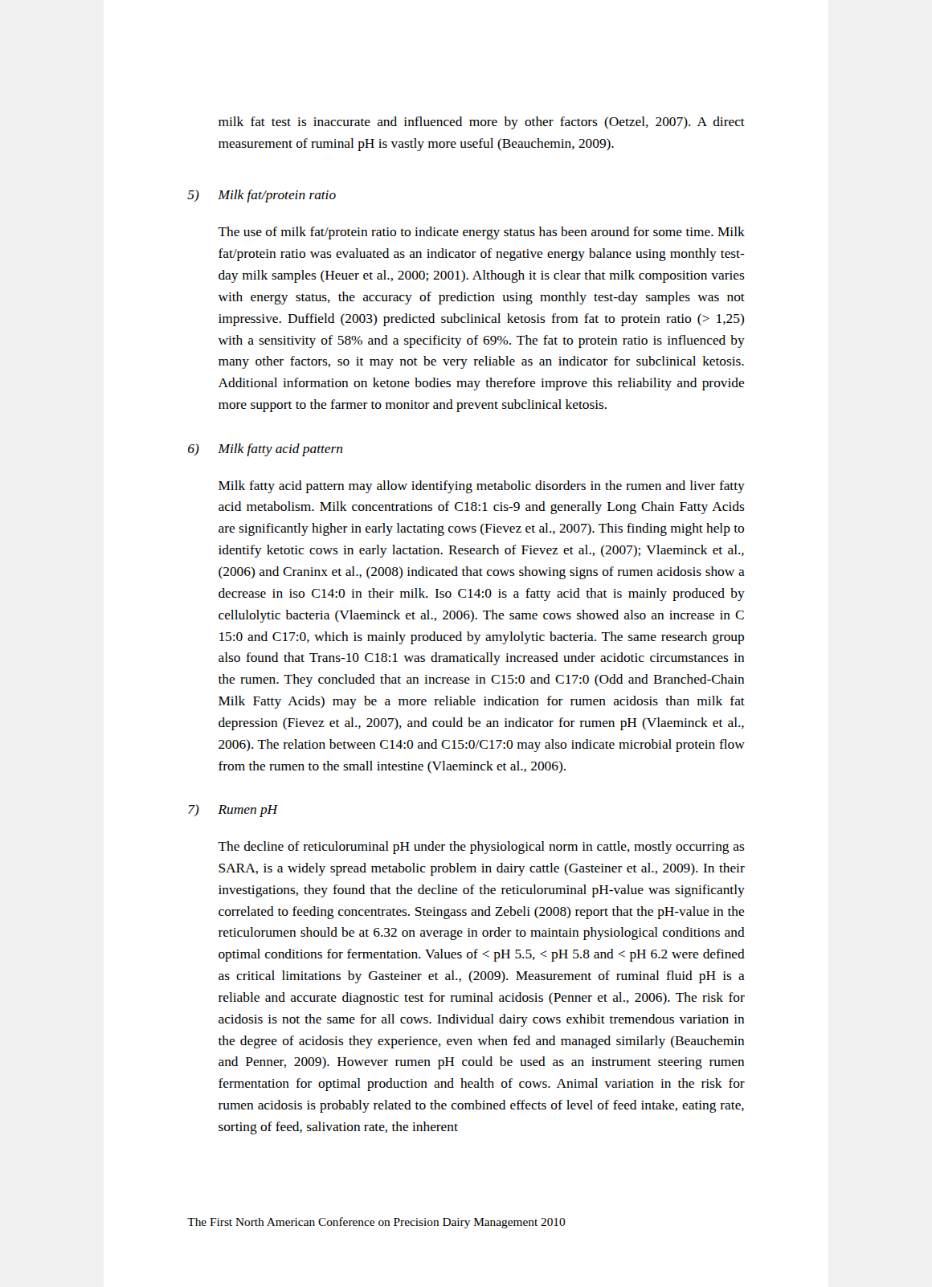milk fat test is inaccurate and influenced more by other factors (Oetzel, 2007). A direct measurement of ruminal pH is vastly more useful (Beauchemin, 2009).
5) Milk fat/protein ratio
The use of milk fat/protein ratio to indicate energy status has been around for some time. Milk fat/protein ratio was evaluated as an indicator of negative energy balance using monthly test-day milk samples (Heuer et al., 2000; 2001). Although it is clear that milk composition varies with energy status, the accuracy of prediction using monthly test-day samples was not impressive. Duffield (2003) predicted subclinical ketosis from fat to protein ratio (> 1,25) with a sensitivity of 58% and a specificity of 69%. The fat to protein ratio is influenced by many other factors, so it may not be very reliable as an indicator for subclinical ketosis. Additional information on ketone bodies may therefore improve this reliability and provide more support to the farmer to monitor and prevent subclinical ketosis.
6) Milk fatty acid pattern
Milk fatty acid pattern may allow identifying metabolic disorders in the rumen and liver fatty acid metabolism. Milk concentrations of C18:1 cis-9 and generally Long Chain Fatty Acids are significantly higher in early lactating cows (Fievez et al., 2007). This finding might help to identify ketotic cows in early lactation. Research of Fievez et al., (2007); Vlaeminck et al., (2006) and Craninx et al., (2008) indicated that cows showing signs of rumen acidosis show a decrease in iso C14:0 in their milk. Iso C14:0 is a fatty acid that is mainly produced by cellulolytic bacteria (Vlaeminck et al., 2006). The same cows showed also an increase in C 15:0 and C17:0, which is mainly produced by amylolytic bacteria. The same research group also found that Trans-10 C18:1 was dramatically increased under acidotic circumstances in the rumen. They concluded that an increase in C15:0 and C17:0 (Odd and Branched-Chain Milk Fatty Acids) may be a more reliable indication for rumen acidosis than milk fat depression (Fievez et al., 2007), and could be an indicator for rumen pH (Vlaeminck et al., 2006). The relation between C14:0 and C15:0/C17:0 may also indicate microbial protein flow from the rumen to the small intestine (Vlaeminck et al., 2006).
7) Rumen pH
The decline of reticuloruminal pH under the physiological norm in cattle, mostly occurring as SARA, is a widely spread metabolic problem in dairy cattle (Gasteiner et al., 2009). In their investigations, they found that the decline of the reticuloruminal pH-value was significantly correlated to feeding concentrates. Steingass and Zebeli (2008) report that the pH-value in the reticulorumen should be at 6.32 on average in order to maintain physiological conditions and optimal conditions for fermentation. Values of < pH 5.5, < pH 5.8 and < pH 6.2 were defined as critical limitations by Gasteiner et al., (2009). Measurement of ruminal fluid pH is a reliable and accurate diagnostic test for ruminal acidosis (Penner et al., 2006). The risk for acidosis is not the same for all cows. Individual dairy cows exhibit tremendous variation in the degree of acidosis they experience, even when fed and managed similarly (Beauchemin and Penner, 2009). However rumen pH could be used as an instrument steering rumen fermentation for optimal production and health of cows. Animal variation in the risk for rumen acidosis is probably related to the combined effects of level of feed intake, eating rate, sorting of feed, salivation rate, the inherent
The First North American Conference on Precision Dairy Management 2010